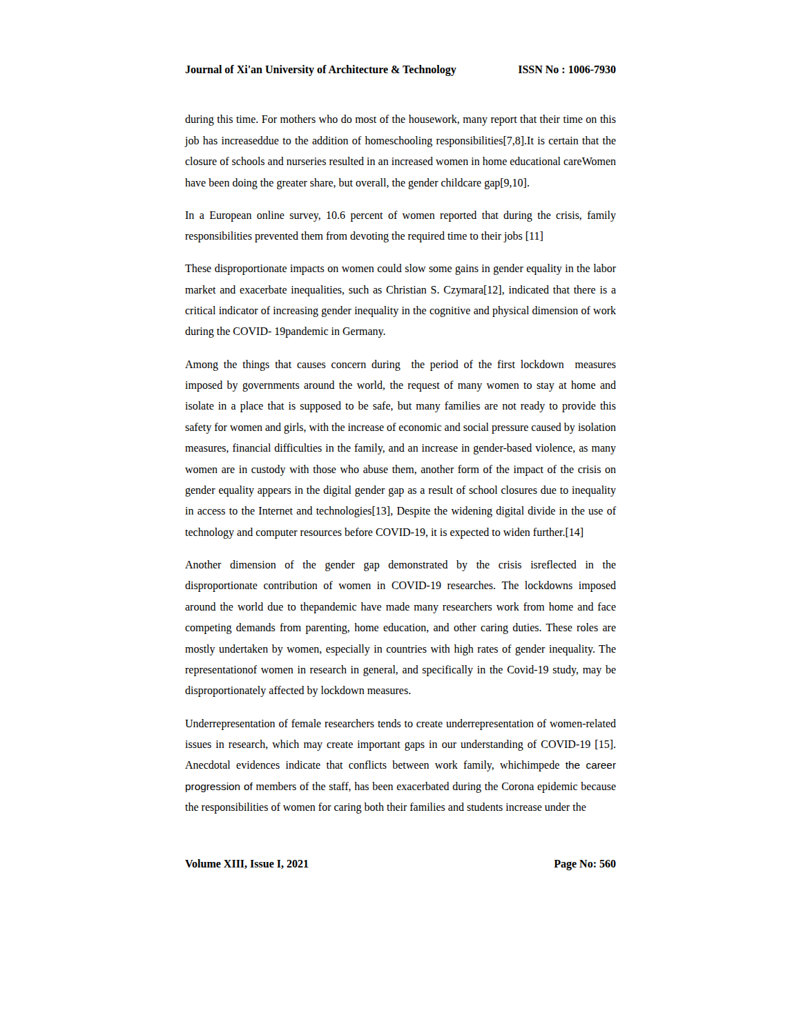Journal of Xi'an University of Architecture & Technology
ISSN No : 1006-7930
during this time. For mothers who do most of the housework, many report that their time on this job has increaseddue to the addition of homeschooling responsibilities[7,8].It is certain that the closure of schools and nurseries resulted in an increased women in home educational careWomen have been doing the greater share, but overall, the gender childcare gap[9,10].
In a European online survey, 10.6 percent of women reported that during the crisis, family responsibilities prevented them from devoting the required time to their jobs [11]
These disproportionate impacts on women could slow some gains in gender equality in the labor market and exacerbate inequalities, such as Christian S. Czymara[12], indicated that there is a critical indicator of increasing gender inequality in the cognitive and physical dimension of work during the COVID- 19pandemic in Germany.
Among the things that causes concern during the period of the first lockdown measures imposed by governments around the world, the request of many women to stay at home and isolate in a place that is supposed to be safe, but many families are not ready to provide this safety for women and girls, with the increase of economic and social pressure caused by isolation measures, financial difficulties in the family, and an increase in gender-based violence, as many women are in custody with those who abuse them, another form of the impact of the crisis on gender equality appears in the digital gender gap as a result of school closures due to inequality in access to the Internet and technologies[13], Despite the widening digital divide in the use of technology and computer resources before COVID-19, it is expected to widen further.[14]
Another dimension of the gender gap demonstrated by the crisis isreflected in the disproportionate contribution of women in COVID-19 researches. The lockdowns imposed around the world due to thepandemic have made many researchers work from home and face competing demands from parenting, home education, and other caring duties. These roles are mostly undertaken by women, especially in countries with high rates of gender inequality. The representationof women in research in general, and specifically in the Covid-19 study, may be disproportionately affected by lockdown measures.
Underrepresentation of female researchers tends to create underrepresentation of women-related issues in research, which may create important gaps in our understanding of COVID-19 [15]. Anecdotal evidences indicate that conflicts between work family, whichimpede the career progression of members of the staff, has been exacerbated during the Corona epidemic because the responsibilities of women for caring both their families and students increase under the
Volume XIII, Issue I, 2021
Page No: 560